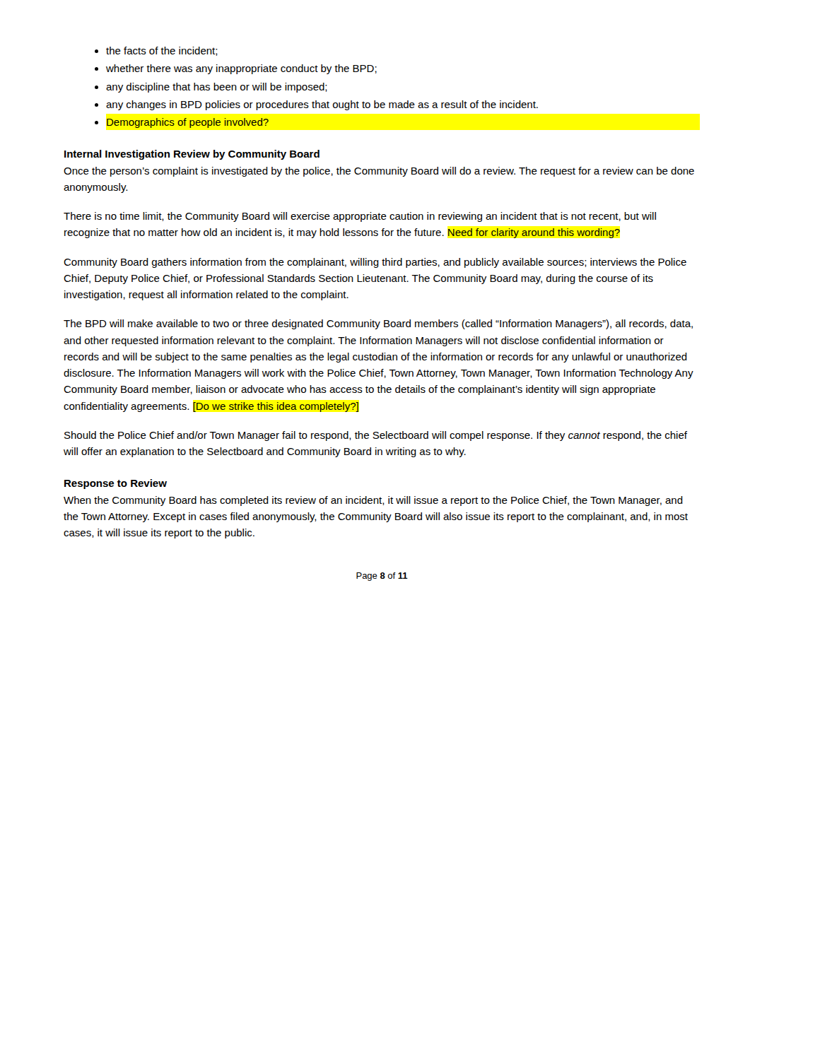the facts of the incident;
whether there was any inappropriate conduct by the BPD;
any discipline that has been or will be imposed;
any changes in BPD policies or procedures that ought to be made as a result of the incident.
Demographics of people involved?
Internal Investigation Review by Community Board
Once the person’s complaint is investigated by the police, the Community Board will do a review. The request for a review can be done anonymously.
There is no time limit, the Community Board will exercise appropriate caution in reviewing an incident that is not recent, but will recognize that no matter how old an incident is, it may hold lessons for the future. Need for clarity around this wording?
Community Board gathers information from the complainant, willing third parties, and publicly available sources; interviews the Police Chief, Deputy Police Chief, or Professional Standards Section Lieutenant. The Community Board may, during the course of its investigation, request all information related to the complaint.
The BPD will make available to two or three designated Community Board members (called “Information Managers”), all records, data, and other requested information relevant to the complaint. The Information Managers will not disclose confidential information or records and will be subject to the same penalties as the legal custodian of the information or records for any unlawful or unauthorized disclosure. The Information Managers will work with the Police Chief, Town Attorney, Town Manager, Town Information Technology Any Community Board member, liaison or advocate who has access to the details of the complainant’s identity will sign appropriate confidentiality agreements. [Do we strike this idea completely?]
Should the Police Chief and/or Town Manager fail to respond, the Selectboard will compel response. If they cannot respond, the chief will offer an explanation to the Selectboard and Community Board in writing as to why.
Response to Review
When the Community Board has completed its review of an incident, it will issue a report to the Police Chief, the Town Manager, and the Town Attorney. Except in cases filed anonymously, the Community Board will also issue its report to the complainant, and, in most cases, it will issue its report to the public.
Page 8 of 11